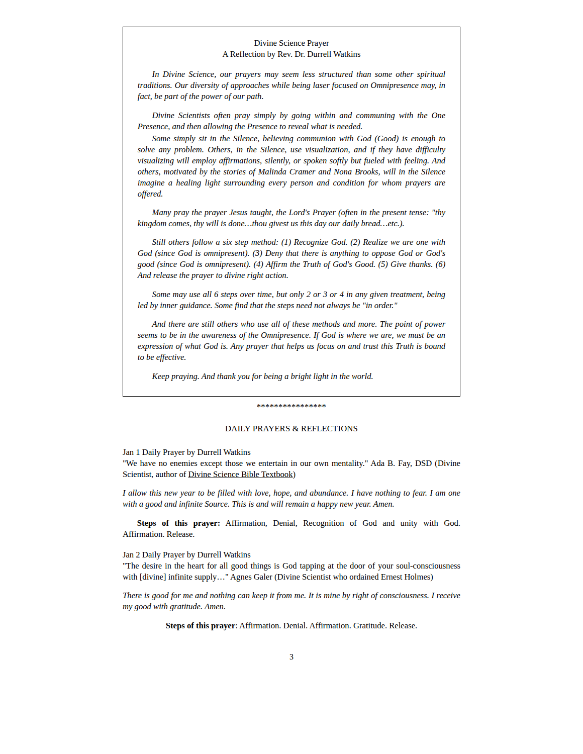Divine Science Prayer A Reflection by Rev. Dr. Durrell Watkins
In Divine Science, our prayers may seem less structured than some other spiritual traditions. Our diversity of approaches while being laser focused on Omnipresence may, in fact, be part of the power of our path.
Divine Scientists often pray simply by going within and communing with the One Presence, and then allowing the Presence to reveal what is needed.
Some simply sit in the Silence, believing communion with God (Good) is enough to solve any problem. Others, in the Silence, use visualization, and if they have difficulty visualizing will employ affirmations, silently, or spoken softly but fueled with feeling. And others, motivated by the stories of Malinda Cramer and Nona Brooks, will in the Silence imagine a healing light surrounding every person and condition for whom prayers are offered.
Many pray the prayer Jesus taught, the Lord's Prayer (often in the present tense: "thy kingdom comes, thy will is done…thou givest us this day our daily bread…etc.).
Still others follow a six step method: (1) Recognize God. (2) Realize we are one with God (since God is omnipresent). (3) Deny that there is anything to oppose God or God's good (since God is omnipresent). (4) Affirm the Truth of God's Good. (5) Give thanks. (6) And release the prayer to divine right action.
Some may use all 6 steps over time, but only 2 or 3 or 4 in any given treatment, being led by inner guidance. Some find that the steps need not always be "in order."
And there are still others who use all of these methods and more. The point of power seems to be in the awareness of the Omnipresence. If God is where we are, we must be an expression of what God is. Any prayer that helps us focus on and trust this Truth is bound to be effective.
Keep praying. And thank you for being a bright light in the world.
****************
DAILY PRAYERS & REFLECTIONS
Jan 1 Daily Prayer by Durrell Watkins
"We have no enemies except those we entertain in our own mentality." Ada B. Fay, DSD (Divine Scientist, author of Divine Science Bible Textbook)
I allow this new year to be filled with love, hope, and abundance. I have nothing to fear. I am one with a good and infinite Source. This is and will remain a happy new year. Amen.
Steps of this prayer: Affirmation, Denial, Recognition of God and unity with God. Affirmation. Release.
Jan 2 Daily Prayer by Durrell Watkins
"The desire in the heart for all good things is God tapping at the door of your soul-consciousness with [divine] infinite supply…" Agnes Galer (Divine Scientist who ordained Ernest Holmes)
There is good for me and nothing can keep it from me. It is mine by right of consciousness. I receive my good with gratitude. Amen.
Steps of this prayer: Affirmation. Denial. Affirmation. Gratitude. Release.
3